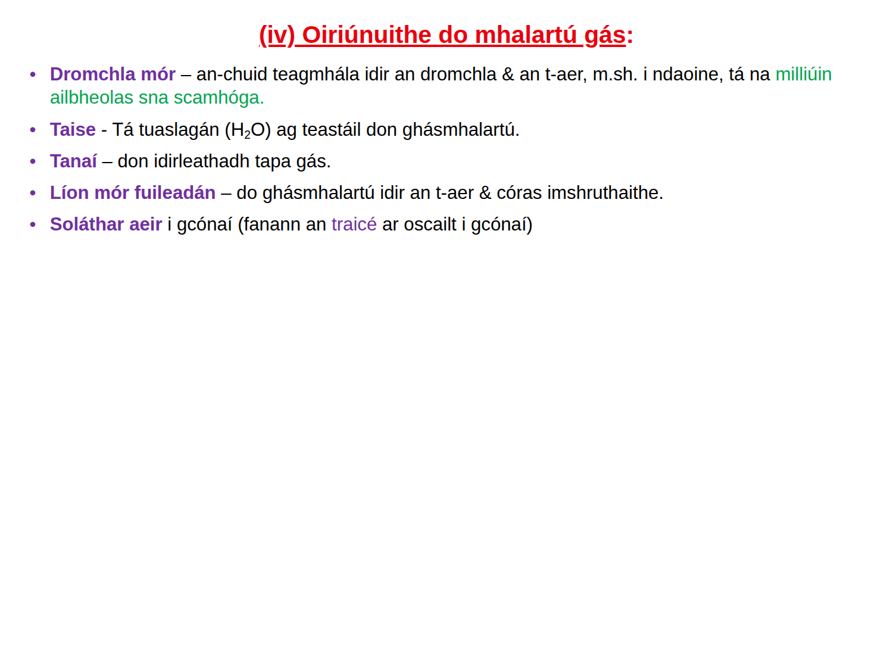(iv) Oiriúnuithe do mhalartú gás:
Dromchla mór – an-chuid teagmhála idir an dromchla & an t-aer, m.sh. i ndaoine, tá na milliúin ailbheolas sna scamhóga.
Taise - Tá tuaslagán (H2O) ag teastáil don ghásmhalartú.
Tanaí – don idirleathadh tapa gás.
Líon mór fuileadán – do ghásmhalartú idir an t-aer & córas imshruthaithe.
Soláthar aeir i gcónaí (fanann an traicé ar oscailt i gcónaí)